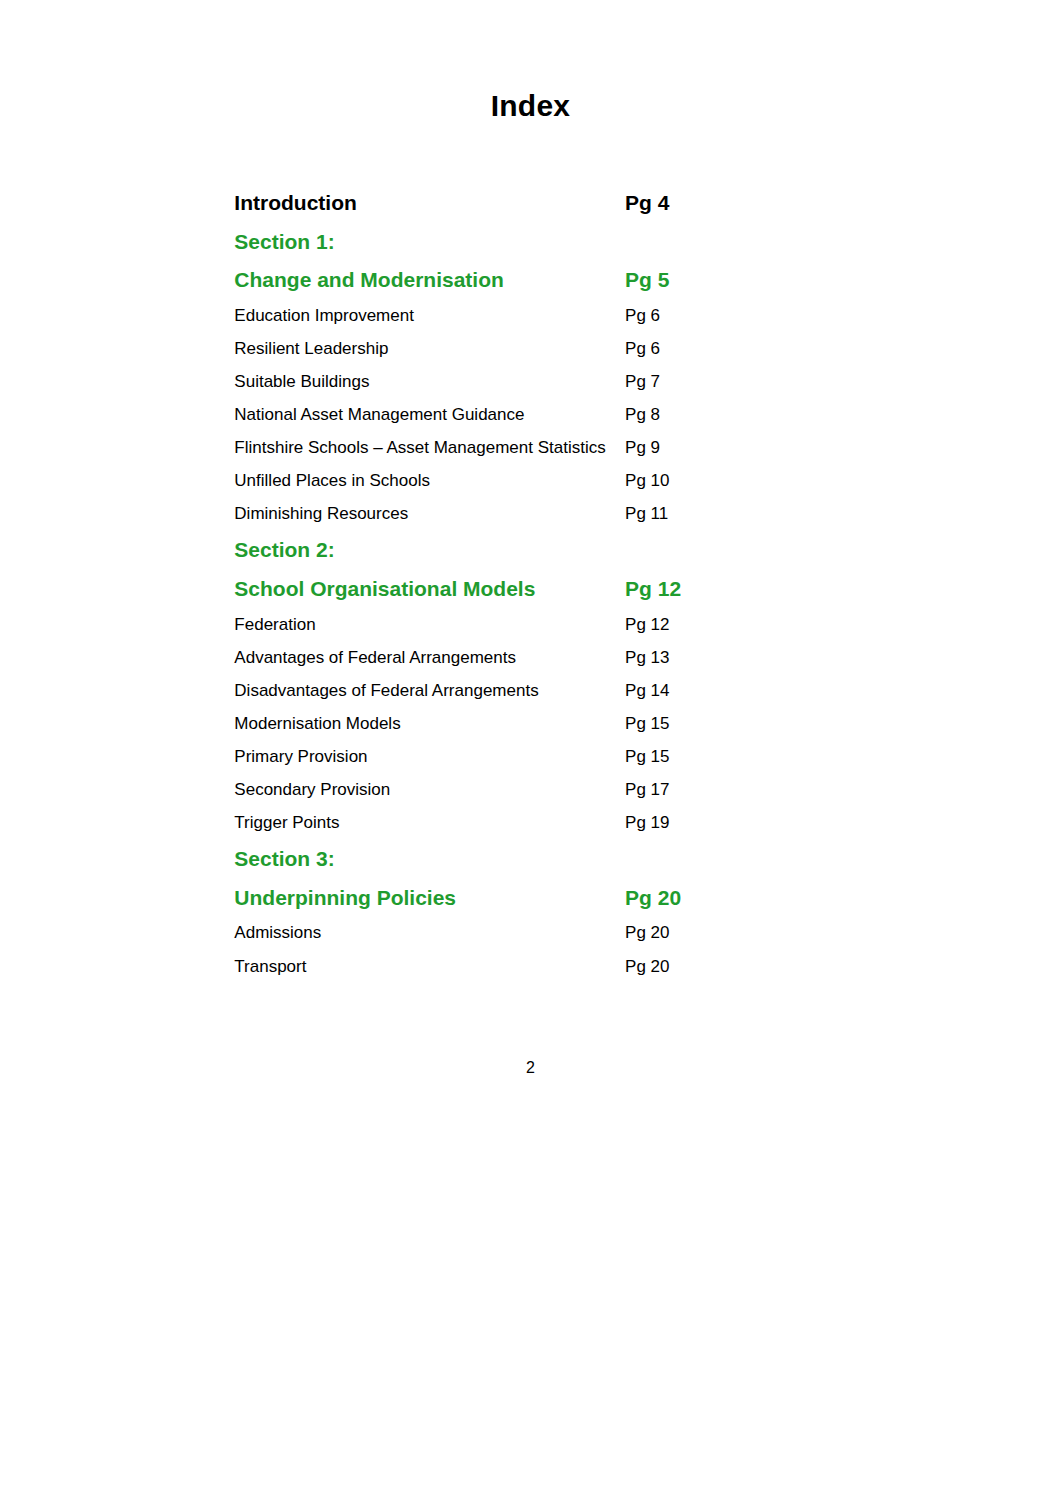Index
| Introduction | Pg 4 |
| Section 1: | |
| Change and Modernisation | Pg 5 |
| Education Improvement | Pg 6 |
| Resilient Leadership | Pg 6 |
| Suitable Buildings | Pg 7 |
| National Asset Management Guidance | Pg 8 |
| Flintshire Schools – Asset Management Statistics | Pg 9 |
| Unfilled Places in Schools | Pg 10 |
| Diminishing Resources | Pg 11 |
| Section 2: | |
| School Organisational Models | Pg 12 |
| Federation | Pg 12 |
| Advantages of Federal Arrangements | Pg 13 |
| Disadvantages of Federal Arrangements | Pg 14 |
| Modernisation Models | Pg 15 |
| Primary Provision | Pg 15 |
| Secondary Provision | Pg 17 |
| Trigger Points | Pg 19 |
| Section 3: | |
| Underpinning Policies | Pg 20 |
| Admissions | Pg 20 |
| Transport | Pg 20 |
2